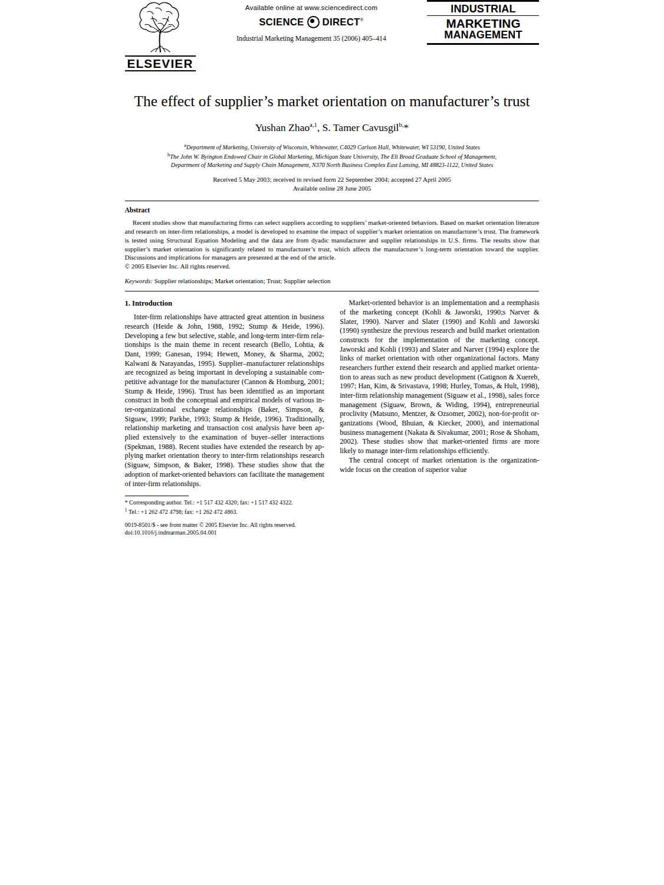ELSEVIER
Available online at www.sciencedirect.com
SCIENCE DIRECT®
Industrial Marketing Management 35 (2006) 405–414
INDUSTRIAL
MARKETING
MANAGEMENT
The effect of supplier’s market orientation on manufacturer’s trust
Yushan Zhaoa,1, S. Tamer Cavusgilb,*
aDepartment of Marketing, University of Wisconsin, Whitewater, C4029 Carlson Hall, Whitewater, WI 53190, United States
bThe John W. Byington Endowed Chair in Global Marketing, Michigan State University, The Eli Broad Graduate School of Management,
Department of Marketing and Supply Chain Management, N370 North Business Complex East Lansing, MI 48823-1122, United States
Received 5 May 2003; received in revised form 22 September 2004; accepted 27 April 2005
Available online 28 June 2005
Abstract
Recent studies show that manufacturing firms can select suppliers according to suppliers’ market-oriented behaviors. Based on market orientation literature and research on inter-firm relationships, a model is developed to examine the impact of supplier’s market orientation on manufacturer’s trust. The framework is tested using Structural Equation Modeling and the data are from dyadic manufacturer and supplier relationships in U.S. firms. The results show that supplier’s market orientation is significantly related to manufacturer’s trust, which affects the manufacturer’s long-term orientation toward the supplier. Discussions and implications for managers are presented at the end of the article.
© 2005 Elsevier Inc. All rights reserved.
Keywords: Supplier relationships; Market orientation; Trust; Supplier selection
1. Introduction
Inter-firm relationships have attracted great attention in business research (Heide & John, 1988, 1992; Stump & Heide, 1996). Developing a few but selective, stable, and long-term inter-firm relationships is the main theme in recent research (Bello, Lohtia, & Dant, 1999; Ganesan, 1994; Hewett, Money, & Sharma, 2002; Kalwani & Narayandas, 1995). Supplier–manufacturer relationships are recognized as being important in developing a sustainable competitive advantage for the manufacturer (Cannon & Homburg, 2001; Stump & Heide, 1996). Trust has been identified as an important construct in both the conceptual and empirical models of various inter-organizational exchange relationships (Baker, Simpson, & Siguaw, 1999; Parkhe, 1993; Stump & Heide, 1996). Traditionally, relationship marketing and transaction cost analysis have been applied extensively to the examination of buyer–seller interactions (Spekman, 1988). Recent studies have extended the research by applying market orientation theory to inter-firm relationships research (Siguaw, Simpson, & Baker, 1998). These studies show that the adoption of market-oriented behaviors can facilitate the management of inter-firm relationships.
Market-oriented behavior is an implementation and a reemphasis of the marketing concept (Kohli & Jaworski, 1990;s Narver & Slater, 1990). Narver and Slater (1990) and Kohli and Jaworski (1990) synthesize the previous research and build market orientation constructs for the implementation of the marketing concept. Jaworski and Kohli (1993) and Slater and Narver (1994) explore the links of market orientation with other organizational factors. Many researchers further extend their research and applied market orientation to areas such as new product development (Gatignon & Xuereb, 1997; Han, Kim, & Srivastava, 1998; Hurley, Tomas, & Hult, 1998), inter-firm relationship management (Siguaw et al., 1998), sales force management (Siguaw, Brown, & Widing, 1994), entrepreneurial proclivity (Matsuno, Mentzer, & Ozsomer, 2002), non-for-profit organizations (Wood, Bhuian, & Kiecker, 2000), and international business management (Nakata & Sivakumar, 2001; Rose & Shoham, 2002). These studies show that market-oriented firms are more likely to manage inter-firm relationships efficiently.
The central concept of market orientation is the organization-wide focus on the creation of superior value
* Corresponding author. Tel.: +1 517 432 4320; fax: +1 517 432 4322.
1 Tel.: +1 262 472 4798; fax: +1 262 472 4863.
0019-8501/$ - see front matter © 2005 Elsevier Inc. All rights reserved.
doi:10.1016/j.indmarman.2005.04.001